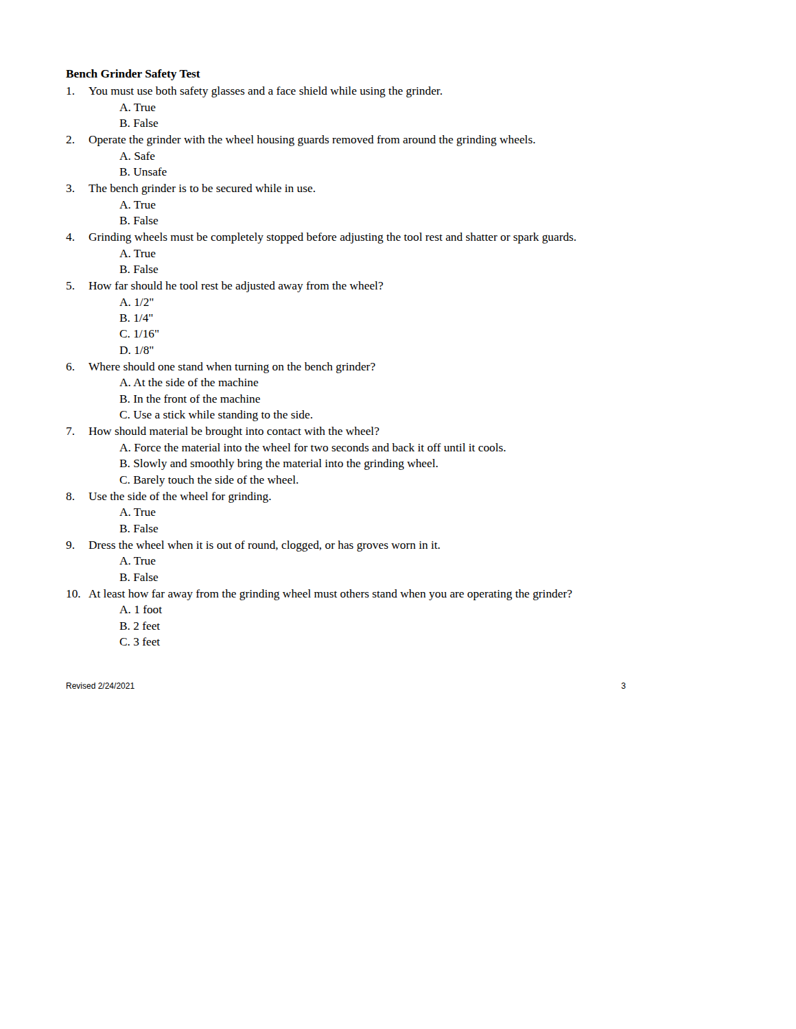Bench Grinder Safety Test
You must use both safety glasses and a face shield while using the grinder.
A. True
B. False
Operate the grinder with the wheel housing guards removed from around the grinding wheels.
A. Safe
B. Unsafe
The bench grinder is to be secured while in use.
A. True
B. False
Grinding wheels must be completely stopped before adjusting the tool rest and shatter or spark guards.
A. True
B. False
How far should he tool rest be adjusted away from the wheel?
A. 1/2"
B. 1/4"
C. 1/16"
D. 1/8"
Where should one stand when turning on the bench grinder?
A. At the side of the machine
B. In the front of the machine
C. Use a stick while standing to the side.
How should material be brought into contact with the wheel?
A. Force the material into the wheel for two seconds and back it off until it cools.
B. Slowly and smoothly bring the material into the grinding wheel.
C. Barely touch the side of the wheel.
Use the side of the wheel for grinding.
A. True
B. False
Dress the wheel when it is out of round, clogged, or has groves worn in it.
A. True
B. False
At least how far away from the grinding wheel must others stand when you are operating the grinder?
A. 1 foot
B. 2 feet
C. 3 feet
Revised 2/24/2021 3